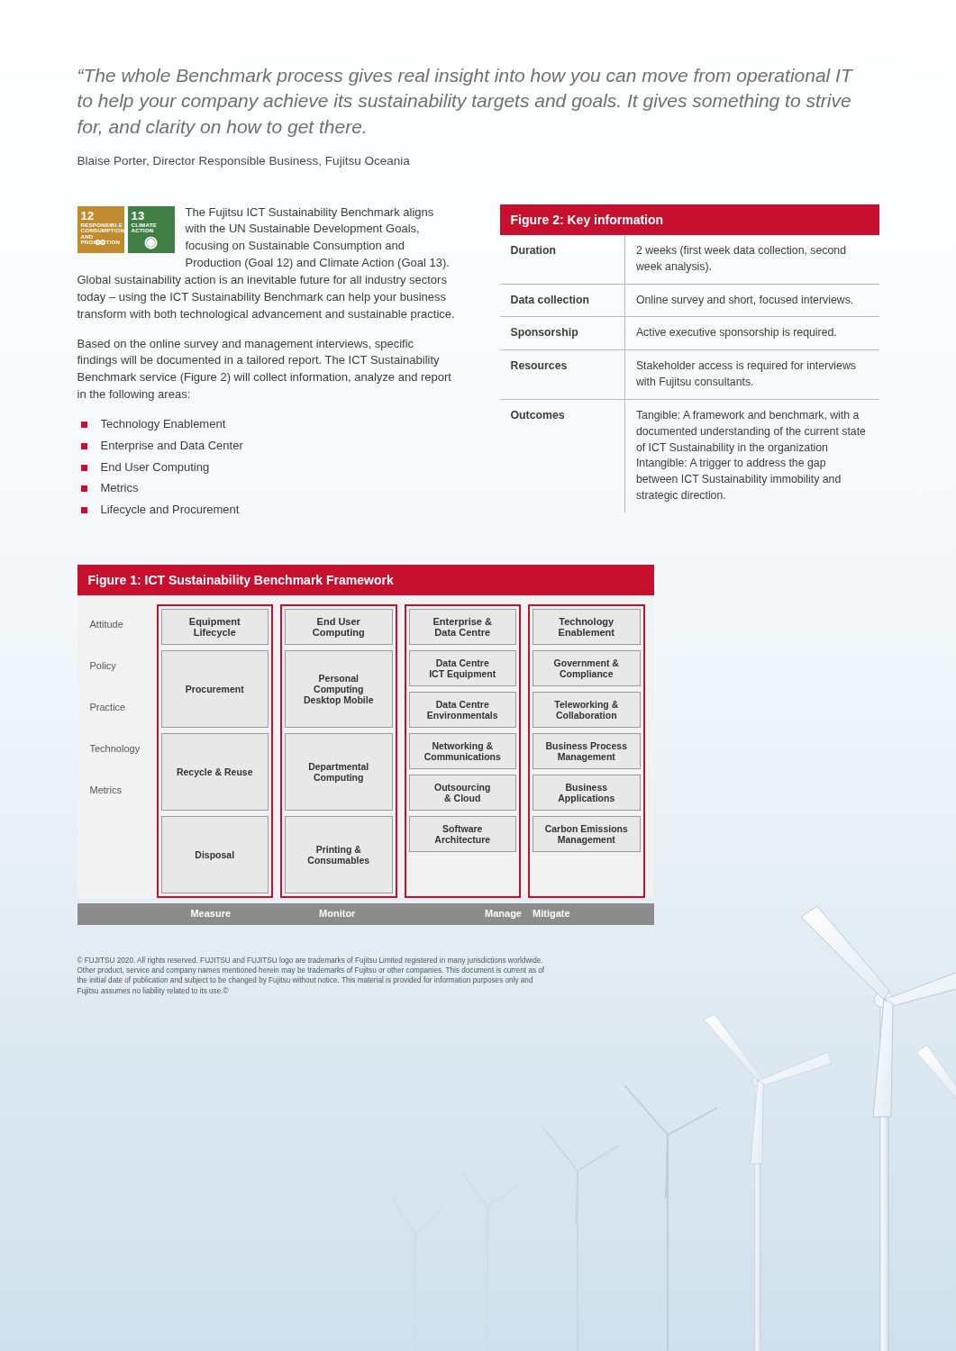“The whole Benchmark process gives real insight into how you can move from operational IT to help your company achieve its sustainability targets and goals. It gives something to strive for, and clarity on how to get there.
Blaise Porter, Director Responsible Business, Fujitsu Oceania
12 RESPONSIBLE
CONSUMPTION
AND PRODUCTION ∞
13 CLIMATE
ACTION ◉
The Fujitsu ICT Sustainability Benchmark aligns with the UN Sustainable Development Goals, focusing on Sustainable Consumption and Production (Goal 12) and Climate Action (Goal 13). Global sustainability action is an inevitable future for all industry sectors today – using the ICT Sustainability Benchmark can help your business transform with both technological advancement and sustainable practice.
Based on the online survey and management interviews, specific findings will be documented in a tailored report. The ICT Sustainability Benchmark service (Figure 2) will collect information, analyze and report in the following areas:
Technology Enablement
Enterprise and Data Center
End User Computing
Metrics
Lifecycle and Procurement
Figure 2: Key information
| Duration | 2 weeks (first week data collection, second week analysis). |
| Data collection | Online survey and short, focused interviews. |
| Sponsorship | Active executive sponsorship is required. |
| Resources | Stakeholder access is required for interviews with Fujitsu consultants. |
| Outcomes | Tangible: A framework and benchmark, with a documented understanding of the current state of ICT Sustainability in the organization Intangible: A trigger to address the gap between ICT Sustainability immobility and strategic direction. |
Figure 1: ICT Sustainability Benchmark Framework
Attitude
Policy
Practice
Technology
Metrics
Equipment
Lifecycle
Procurement
Recycle & Reuse
Disposal
End User
Computing
Personal
Computing
Desktop Mobile
Departmental
Computing
Printing &
Consumables
Enterprise &
Data Centre
Data Centre
ICT Equipment
Data Centre
Environmentals
Networking &
Communications
Outsourcing
& Cloud
Software
Architecture
Technology
Enablement
Government &
Compliance
Teleworking &
Collaboration
Business Process
Management
Business
Applications
Carbon Emissions
Management
Measure Monitor Manage Mitigate
© FUJITSU 2020. All rights reserved. FUJITSU and FUJITSU logo are trademarks of Fujitsu Limited registered in many jurisdictions worldwide. Other product, service and company names mentioned herein may be trademarks of Fujitsu or other companies. This document is current as of the initial date of publication and subject to be changed by Fujitsu without notice. This material is provided for information purposes only and Fujitsu assumes no liability related to its use.©